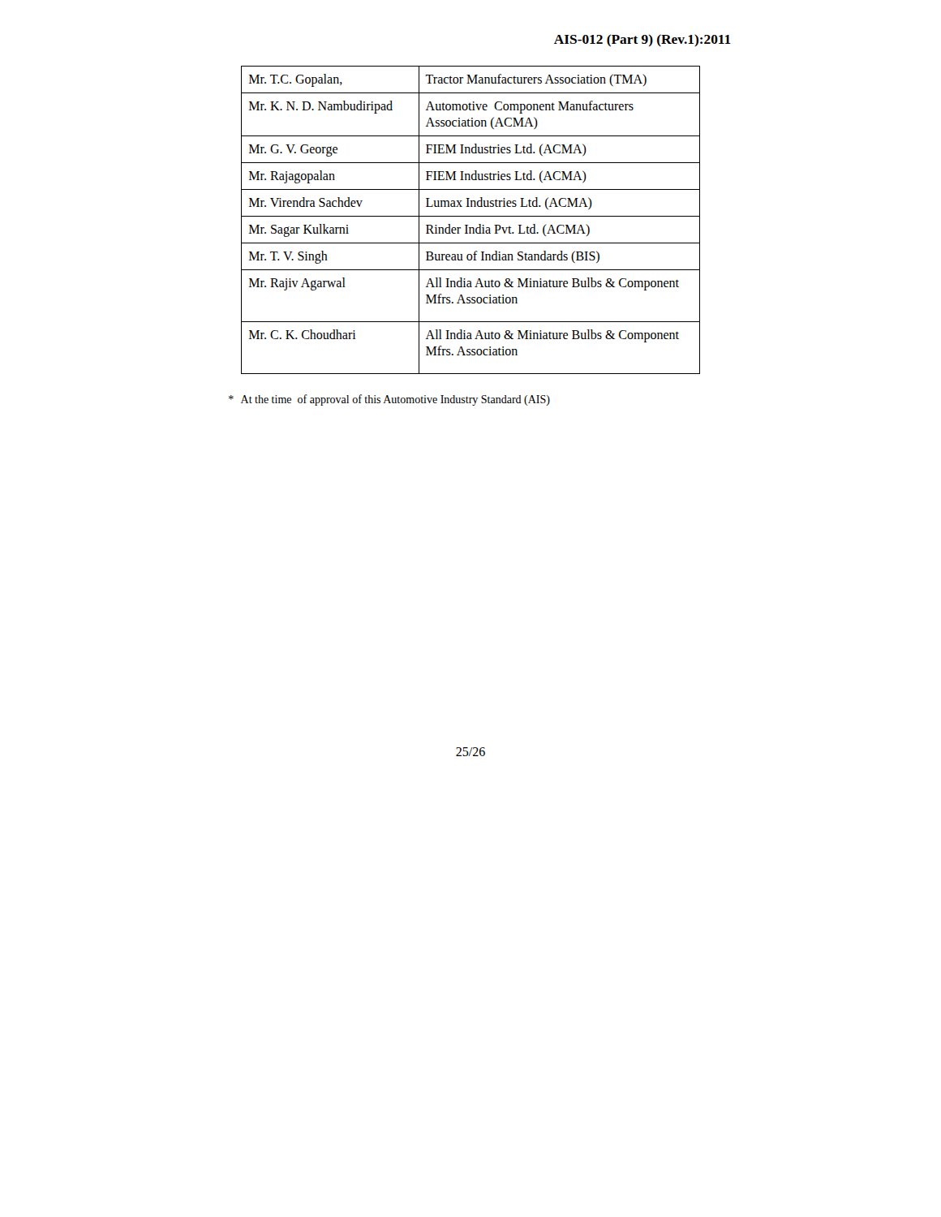AIS-012 (Part 9) (Rev.1):2011
| Mr. T.C. Gopalan, | Tractor Manufacturers Association (TMA) |
| Mr. K. N. D. Nambudiripad | Automotive Component Manufacturers Association (ACMA) |
| Mr. G. V. George | FIEM Industries Ltd. (ACMA) |
| Mr. Rajagopalan | FIEM Industries Ltd. (ACMA) |
| Mr. Virendra Sachdev | Lumax Industries Ltd. (ACMA) |
| Mr. Sagar Kulkarni | Rinder India Pvt. Ltd. (ACMA) |
| Mr. T. V. Singh | Bureau of Indian Standards (BIS) |
| Mr. Rajiv Agarwal | All India Auto & Miniature Bulbs & Component Mfrs. Association |
| Mr. C. K. Choudhari | All India Auto & Miniature Bulbs & Component Mfrs. Association |
*At the time of approval of this Automotive Industry Standard (AIS)
25/26